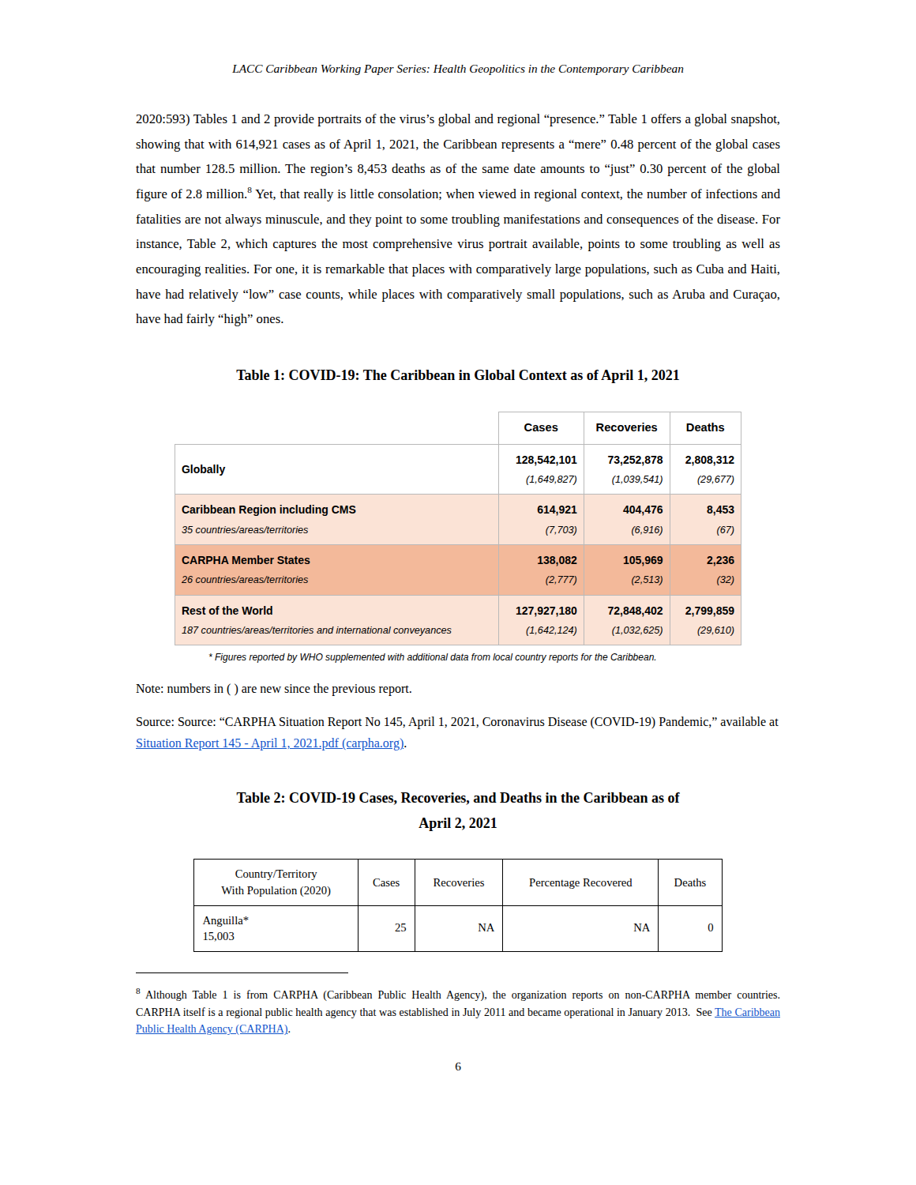LACC Caribbean Working Paper Series: Health Geopolitics in the Contemporary Caribbean
2020:593) Tables 1 and 2 provide portraits of the virus’s global and regional “presence.” Table 1 offers a global snapshot, showing that with 614,921 cases as of April 1, 2021, the Caribbean represents a “mere” 0.48 percent of the global cases that number 128.5 million. The region’s 8,453 deaths as of the same date amounts to “just” 0.30 percent of the global figure of 2.8 million.8 Yet, that really is little consolation; when viewed in regional context, the number of infections and fatalities are not always minuscule, and they point to some troubling manifestations and consequences of the disease. For instance, Table 2, which captures the most comprehensive virus portrait available, points to some troubling as well as encouraging realities. For one, it is remarkable that places with comparatively large populations, such as Cuba and Haiti, have had relatively “low” case counts, while places with comparatively small populations, such as Aruba and Curaçao, have had fairly “high” ones.
Table 1: COVID-19: The Caribbean in Global Context as of April 1, 2021
| | Cases | Recoveries | Deaths |
| --- | --- | --- | --- |
| Globally | 128,542,101 (1,649,827) | 73,252,878 (1,039,541) | 2,808,312 (29,677) |
| Caribbean Region including CMS 35 countries/areas/territories | 614,921 (7,703) | 404,476 (6,916) | 8,453 (67) |
| CARPHA Member States 26 countries/areas/territories | 138,082 (2,777) | 105,969 (2,513) | 2,236 (32) |
| Rest of the World 187 countries/areas/territories and international conveyances | 127,927,180 (1,642,124) | 72,848,402 (1,032,625) | 2,799,859 (29,610) |
* Figures reported by WHO supplemented with additional data from local country reports for the Caribbean.
Note: numbers in ( ) are new since the previous report.
Source: Source: “CARPHA Situation Report No 145, April 1, 2021, Coronavirus Disease (COVID-19) Pandemic,” available at Situation Report 145 - April 1, 2021.pdf (carpha.org).
Table 2: COVID-19 Cases, Recoveries, and Deaths in the Caribbean as of
April 2, 2021
| Country/Territory With Population (2020) | Cases | Recoveries | Percentage Recovered | Deaths |
| --- | --- | --- | --- | --- |
| Anguilla* 15,003 | 25 | NA | NA | 0 |
8 Although Table 1 is from CARPHA (Caribbean Public Health Agency), the organization reports on non-CARPHA member countries. CARPHA itself is a regional public health agency that was established in July 2011 and became operational in January 2013. See The Caribbean Public Health Agency (CARPHA).
6